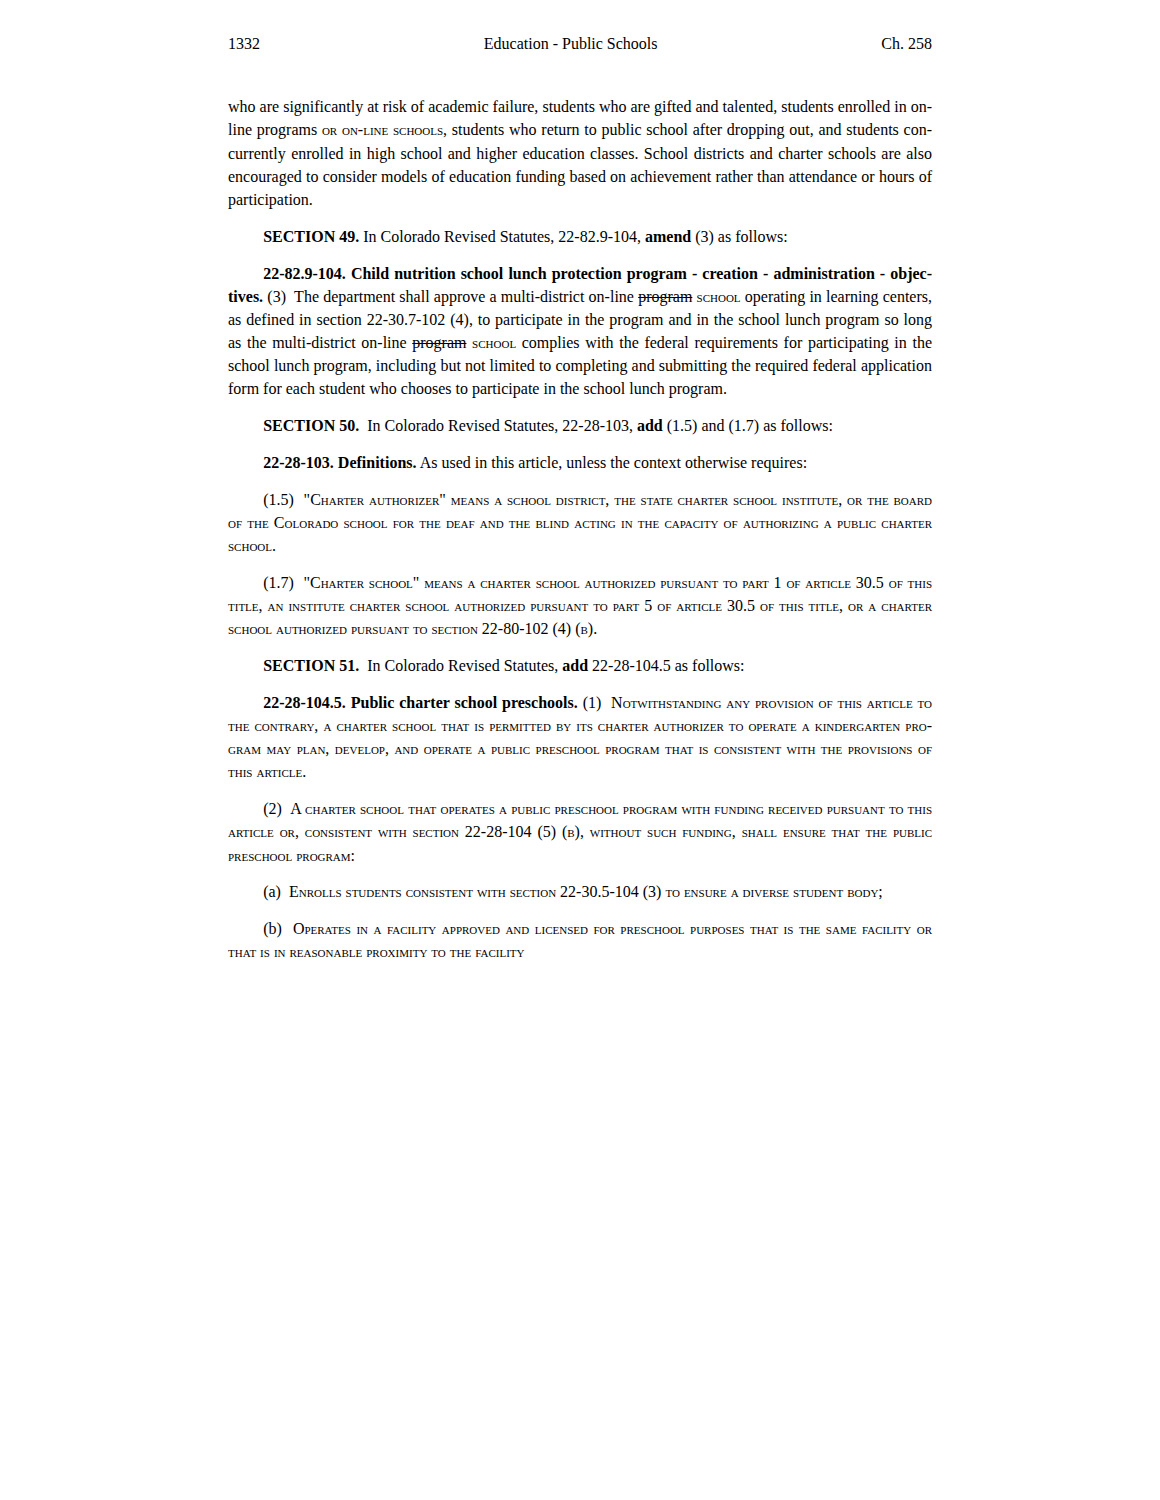1332 Education - Public Schools Ch. 258
who are significantly at risk of academic failure, students who are gifted and talented, students enrolled in on-line programs or on-line schools, students who return to public school after dropping out, and students concurrently enrolled in high school and higher education classes. School districts and charter schools are also encouraged to consider models of education funding based on achievement rather than attendance or hours of participation.
SECTION 49. In Colorado Revised Statutes, 22-82.9-104, amend (3) as follows:
22-82.9-104. Child nutrition school lunch protection program - creation - administration - objectives. (3) The department shall approve a multi-district on-line program school operating in learning centers, as defined in section 22-30.7-102 (4), to participate in the program and in the school lunch program so long as the multi-district on-line program school complies with the federal requirements for participating in the school lunch program, including but not limited to completing and submitting the required federal application form for each student who chooses to participate in the school lunch program.
SECTION 50. In Colorado Revised Statutes, 22-28-103, add (1.5) and (1.7) as follows:
22-28-103. Definitions. As used in this article, unless the context otherwise requires:
(1.5) "Charter authorizer" means a school district, the state charter school institute, or the board of the Colorado school for the deaf and the blind acting in the capacity of authorizing a public charter school.
(1.7) "Charter school" means a charter school authorized pursuant to part 1 of article 30.5 of this title, an institute charter school authorized pursuant to part 5 of article 30.5 of this title, or a charter school authorized pursuant to section 22-80-102 (4) (b).
SECTION 51. In Colorado Revised Statutes, add 22-28-104.5 as follows:
22-28-104.5. Public charter school preschools. (1) Notwithstanding any provision of this article to the contrary, a charter school that is permitted by its charter authorizer to operate a kindergarten program may plan, develop, and operate a public preschool program that is consistent with the provisions of this article.
(2) A charter school that operates a public preschool program with funding received pursuant to this article or, consistent with section 22-28-104 (5) (b), without such funding, shall ensure that the public preschool program:
(a) Enrolls students consistent with section 22-30.5-104 (3) to ensure a diverse student body;
(b) Operates in a facility approved and licensed for preschool purposes that is the same facility or that is in reasonable proximity to the facility